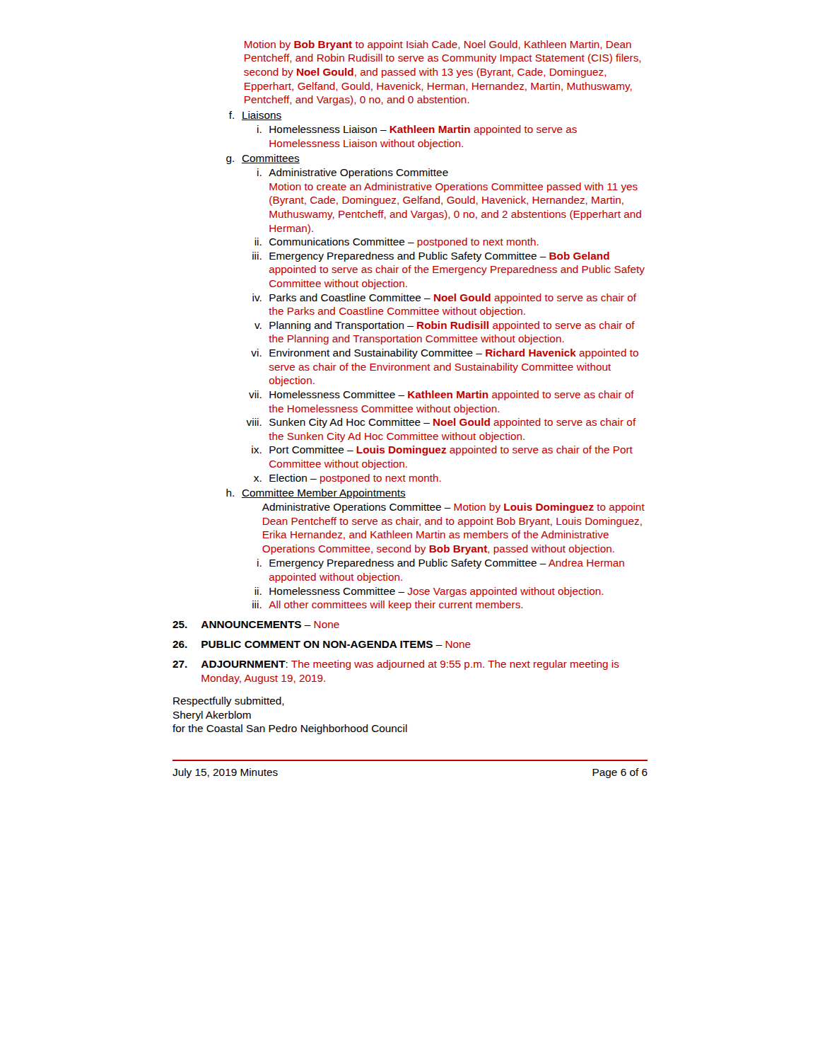Motion by Bob Bryant to appoint Isiah Cade, Noel Gould, Kathleen Martin, Dean Pentcheff, and Robin Rudisill to serve as Community Impact Statement (CIS) filers, second by Noel Gould, and passed with 13 yes (Byrant, Cade, Dominguez, Epperhart, Gelfand, Gould, Havenick, Herman, Hernandez, Martin, Muthuswamy, Pentcheff, and Vargas), 0 no, and 0 abstention.
f.
Liaisons
i.
Homelessness Liaison – Kathleen Martin appointed to serve as Homelessness Liaison without objection.
g.
Committees
i.
Administrative Operations Committee
Motion to create an Administrative Operations Committee passed with 11 yes (Byrant, Cade, Dominguez, Gelfand, Gould, Havenick, Hernandez, Martin, Muthuswamy, Pentcheff, and Vargas), 0 no, and 2 abstentions (Epperhart and Herman).
ii.
Communications Committee – postponed to next month.
iii.
Emergency Preparedness and Public Safety Committee – Bob Geland appointed to serve as chair of the Emergency Preparedness and Public Safety Committee without objection.
iv.
Parks and Coastline Committee – Noel Gould appointed to serve as chair of the Parks and Coastline Committee without objection.
v.
Planning and Transportation – Robin Rudisill appointed to serve as chair of the Planning and Transportation Committee without objection.
vi.
Environment and Sustainability Committee – Richard Havenick appointed to serve as chair of the Environment and Sustainability Committee without objection.
vii.
Homelessness Committee – Kathleen Martin appointed to serve as chair of the Homelessness Committee without objection.
viii.
Sunken City Ad Hoc Committee – Noel Gould appointed to serve as chair of the Sunken City Ad Hoc Committee without objection.
ix.
Port Committee – Louis Dominguez appointed to serve as chair of the Port Committee without objection.
x.
Election – postponed to next month.
h.
Committee Member Appointments
Administrative Operations Committee – Motion by Louis Dominguez to appoint Dean Pentcheff to serve as chair, and to appoint Bob Bryant, Louis Dominguez, Erika Hernandez, and Kathleen Martin as members of the Administrative Operations Committee, second by Bob Bryant, passed without objection.
i.
Emergency Preparedness and Public Safety Committee – Andrea Herman appointed without objection.
ii.
Homelessness Committee – Jose Vargas appointed without objection.
iii.
All other committees will keep their current members.
25.
ANNOUNCEMENTS – None
26.
PUBLIC COMMENT ON NON-AGENDA ITEMS – None
27.
ADJOURNMENT: The meeting was adjourned at 9:55 p.m. The next regular meeting is Monday, August 19, 2019.
Respectfully submitted,
Sheryl Akerblom
for the Coastal San Pedro Neighborhood Council
July 15, 2019 Minutes
Page 6 of 6